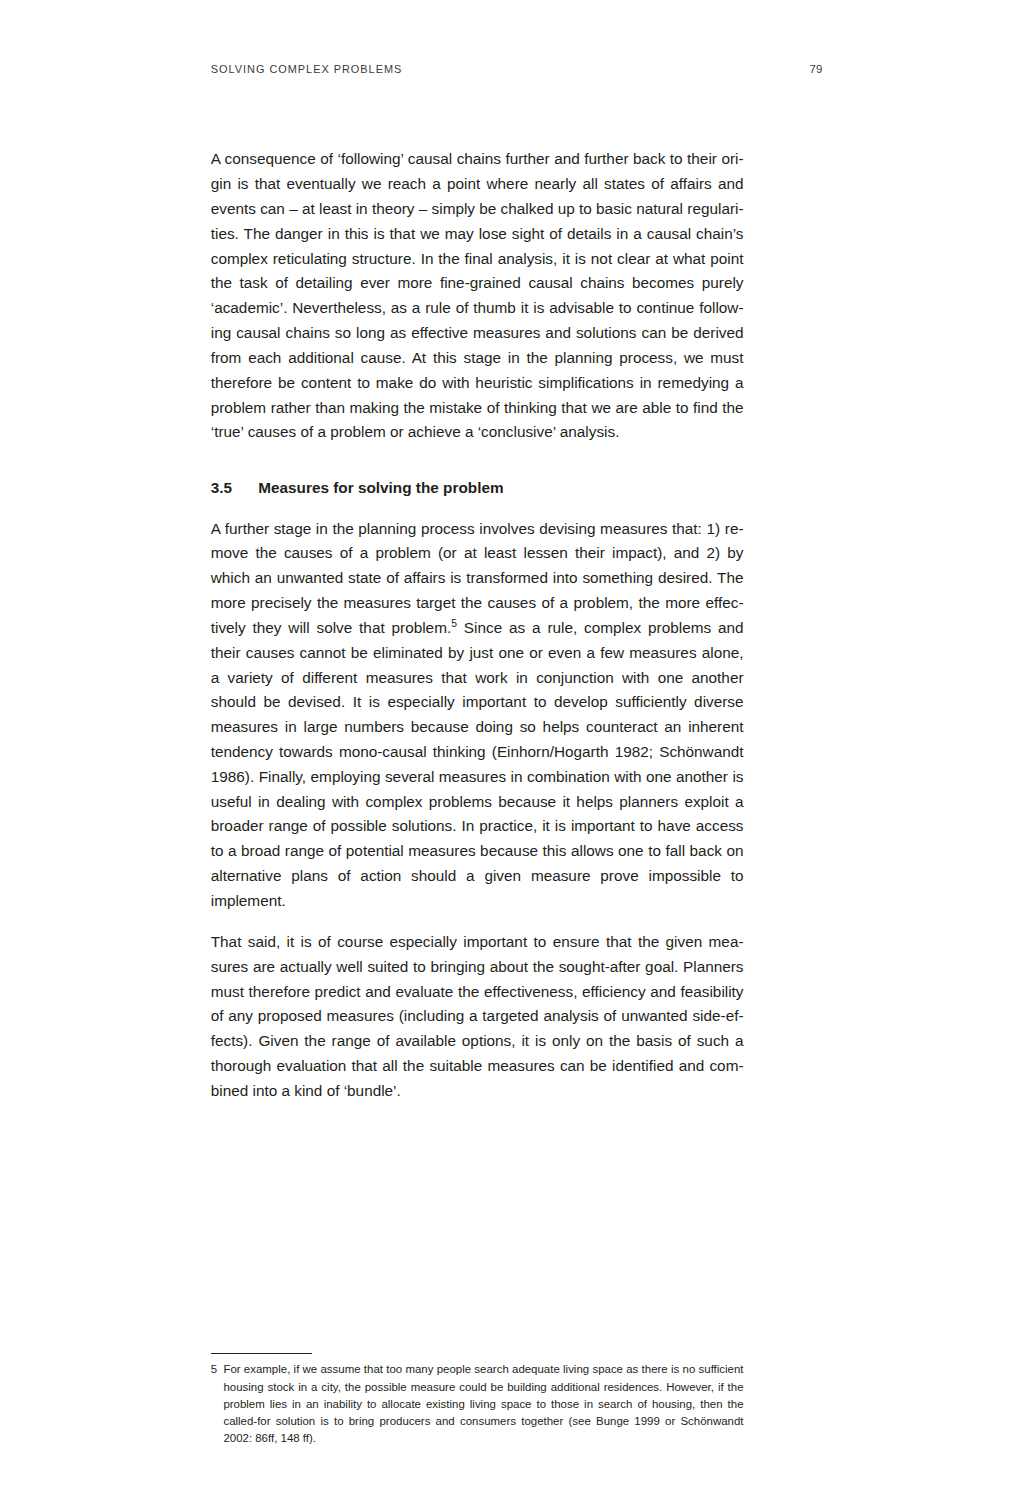Solving complex problems 79
A consequence of ‘following’ causal chains further and further back to their origin is that eventually we reach a point where nearly all states of affairs and events can – at least in theory – simply be chalked up to basic natural regularities. The danger in this is that we may lose sight of details in a causal chain’s complex reticulating structure. In the final analysis, it is not clear at what point the task of detailing ever more fine-grained causal chains becomes purely ‘academic’. Nevertheless, as a rule of thumb it is advisable to continue following causal chains so long as effective measures and solutions can be derived from each additional cause. At this stage in the planning process, we must therefore be content to make do with heuristic simplifications in remedying a problem rather than making the mistake of thinking that we are able to find the ‘true’ causes of a problem or achieve a ‘conclusive’ analysis.
3.5 Measures for solving the problem
A further stage in the planning process involves devising measures that: 1) remove the causes of a problem (or at least lessen their impact), and 2) by which an unwanted state of affairs is transformed into something desired. The more precisely the measures target the causes of a problem, the more effectively they will solve that problem.5 Since as a rule, complex problems and their causes cannot be eliminated by just one or even a few measures alone, a variety of different measures that work in conjunction with one another should be devised. It is especially important to develop sufficiently diverse measures in large numbers because doing so helps counteract an inherent tendency towards mono-causal thinking (Einhorn/Hogarth 1982; Schönwandt 1986). Finally, employing several measures in combination with one another is useful in dealing with complex problems because it helps planners exploit a broader range of possible solutions. In practice, it is important to have access to a broad range of potential measures because this allows one to fall back on alternative plans of action should a given measure prove impossible to implement.
That said, it is of course especially important to ensure that the given measures are actually well suited to bringing about the sought-after goal. Planners must therefore predict and evaluate the effectiveness, efficiency and feasibility of any proposed measures (including a targeted analysis of unwanted side-effects). Given the range of available options, it is only on the basis of such a thorough evaluation that all the suitable measures can be identified and combined into a kind of ‘bundle’.
5 For example, if we assume that too many people search adequate living space as there is no sufficient housing stock in a city, the possible measure could be building additional residences. However, if the problem lies in an inability to allocate existing living space to those in search of housing, then the called-for solution is to bring producers and consumers together (see Bunge 1999 or Schönwandt 2002: 86ff, 148 ff).